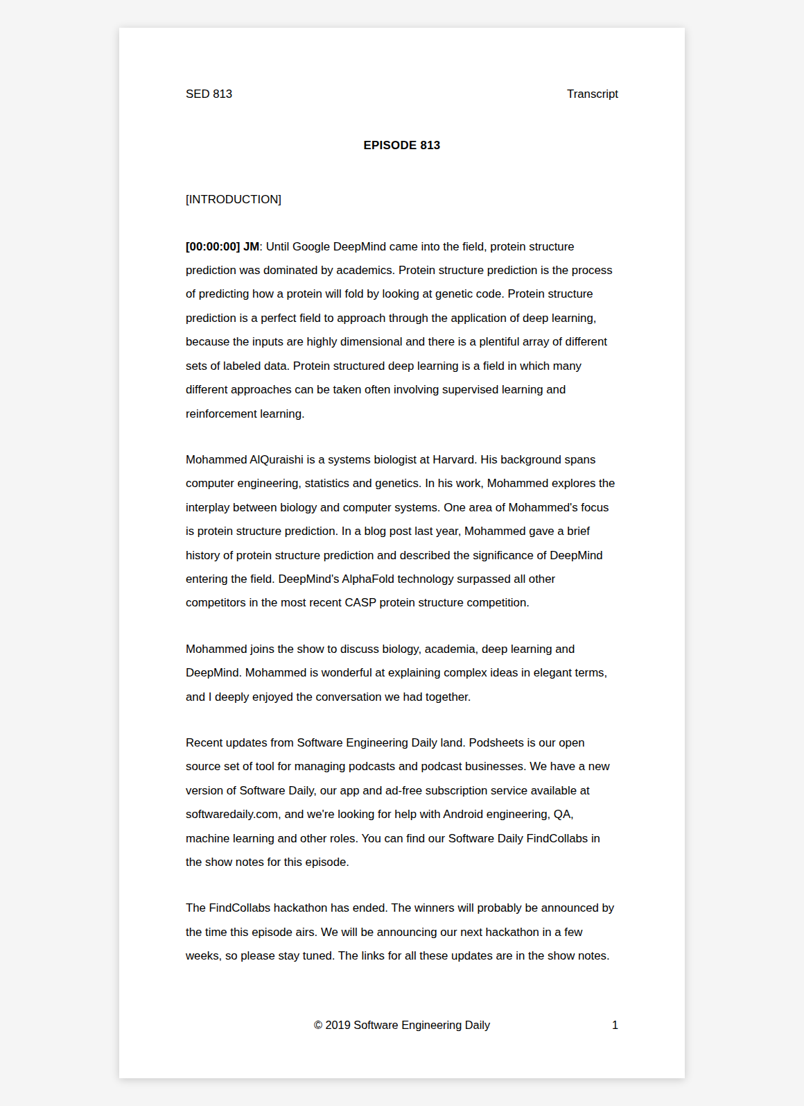SED 813 Transcript
EPISODE 813
[INTRODUCTION]
[00:00:00] JM: Until Google DeepMind came into the field, protein structure prediction was dominated by academics. Protein structure prediction is the process of predicting how a protein will fold by looking at genetic code. Protein structure prediction is a perfect field to approach through the application of deep learning, because the inputs are highly dimensional and there is a plentiful array of different sets of labeled data. Protein structured deep learning is a field in which many different approaches can be taken often involving supervised learning and reinforcement learning.
Mohammed AlQuraishi is a systems biologist at Harvard. His background spans computer engineering, statistics and genetics. In his work, Mohammed explores the interplay between biology and computer systems. One area of Mohammed's focus is protein structure prediction. In a blog post last year, Mohammed gave a brief history of protein structure prediction and described the significance of DeepMind entering the field. DeepMind's AlphaFold technology surpassed all other competitors in the most recent CASP protein structure competition.
Mohammed joins the show to discuss biology, academia, deep learning and DeepMind. Mohammed is wonderful at explaining complex ideas in elegant terms, and I deeply enjoyed the conversation we had together.
Recent updates from Software Engineering Daily land. Podsheets is our open source set of tool for managing podcasts and podcast businesses. We have a new version of Software Daily, our app and ad-free subscription service available at softwaredaily.com, and we're looking for help with Android engineering, QA, machine learning and other roles. You can find our Software Daily FindCollabs in the show notes for this episode.
The FindCollabs hackathon has ended. The winners will probably be announced by the time this episode airs. We will be announcing our next hackathon in a few weeks, so please stay tuned. The links for all these updates are in the show notes.
© 2019 Software Engineering Daily 1